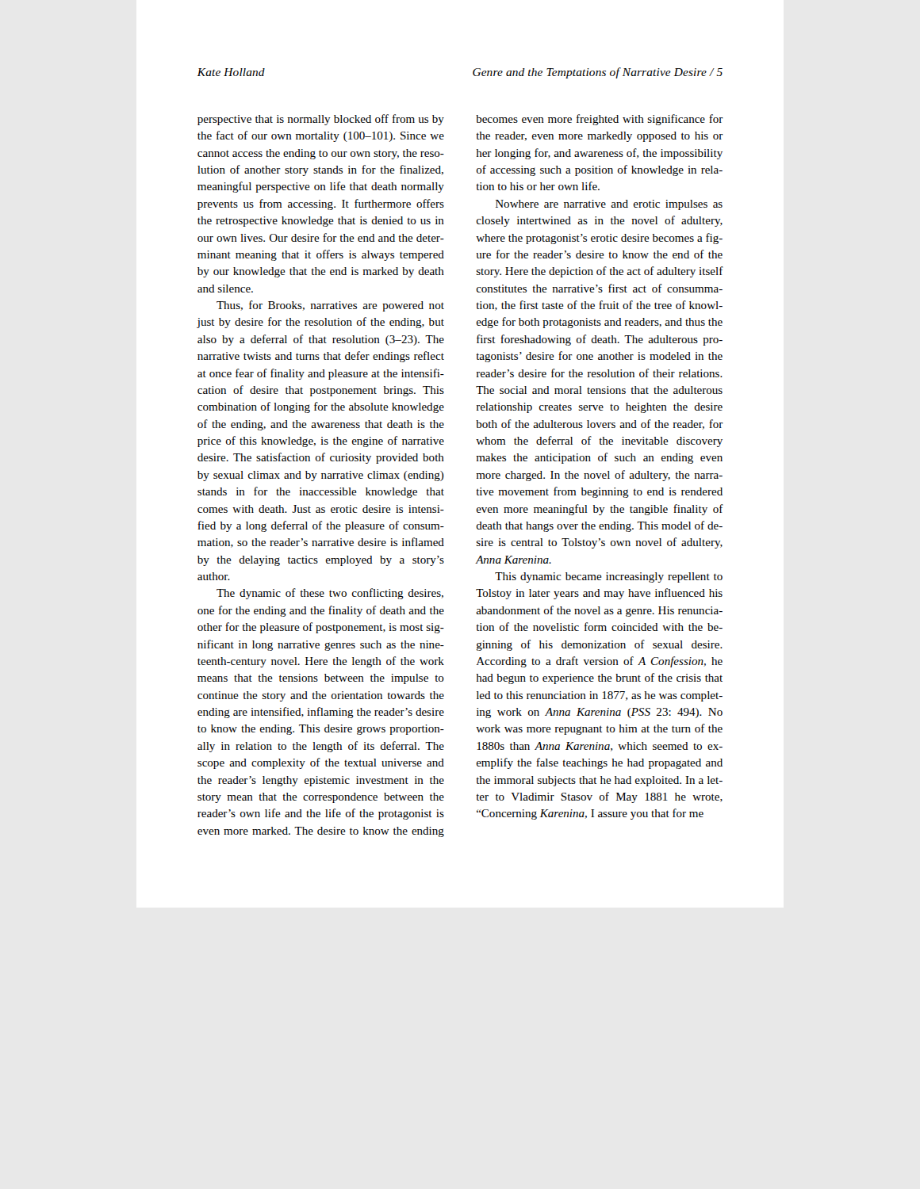Kate Holland Genre and the Temptations of Narrative Desire / 5
perspective that is normally blocked off from us by the fact of our own mortality (100–101). Since we cannot access the ending to our own story, the resolution of another story stands in for the finalized, meaningful perspective on life that death normally prevents us from accessing. It furthermore offers the retrospective knowledge that is denied to us in our own lives. Our desire for the end and the determinant meaning that it offers is always tempered by our knowledge that the end is marked by death and silence.
Thus, for Brooks, narratives are powered not just by desire for the resolution of the ending, but also by a deferral of that resolution (3–23). The narrative twists and turns that defer endings reflect at once fear of finality and pleasure at the intensification of desire that postponement brings. This combination of longing for the absolute knowledge of the ending, and the awareness that death is the price of this knowledge, is the engine of narrative desire. The satisfaction of curiosity provided both by sexual climax and by narrative climax (ending) stands in for the inaccessible knowledge that comes with death. Just as erotic desire is intensified by a long deferral of the pleasure of consummation, so the reader’s narrative desire is inflamed by the delaying tactics employed by a story’s author.
The dynamic of these two conflicting desires, one for the ending and the finality of death and the other for the pleasure of postponement, is most significant in long narrative genres such as the nineteenth-century novel. Here the length of the work means that the tensions between the impulse to continue the story and the orientation towards the ending are intensified, inflaming the reader’s desire to know the ending. This desire grows proportionally in relation to the length of its deferral. The scope and complexity of the textual universe and the reader’s lengthy epistemic investment in the story mean that the correspondence between the reader’s own life and the life of the protagonist is even more marked. The desire to know the ending becomes even more freighted with significance for the reader, even more markedly opposed to his or her longing for, and awareness of, the impossibility of accessing such a position of knowledge in relation to his or her own life.
Nowhere are narrative and erotic impulses as closely intertwined as in the novel of adultery, where the protagonist’s erotic desire becomes a figure for the reader’s desire to know the end of the story. Here the depiction of the act of adultery itself constitutes the narrative’s first act of consummation, the first taste of the fruit of the tree of knowledge for both protagonists and readers, and thus the first foreshadowing of death. The adulterous protagonists’ desire for one another is modeled in the reader’s desire for the resolution of their relations. The social and moral tensions that the adulterous relationship creates serve to heighten the desire both of the adulterous lovers and of the reader, for whom the deferral of the inevitable discovery makes the anticipation of such an ending even more charged. In the novel of adultery, the narrative movement from beginning to end is rendered even more meaningful by the tangible finality of death that hangs over the ending. This model of desire is central to Tolstoy’s own novel of adultery, Anna Karenina.
This dynamic became increasingly repellent to Tolstoy in later years and may have influenced his abandonment of the novel as a genre. His renunciation of the novelistic form coincided with the beginning of his demonization of sexual desire. According to a draft version of A Confession, he had begun to experience the brunt of the crisis that led to this renunciation in 1877, as he was completing work on Anna Karenina (PSS 23: 494). No work was more repugnant to him at the turn of the 1880s than Anna Karenina, which seemed to exemplify the false teachings he had propagated and the immoral subjects that he had exploited. In a letter to Vladimir Stasov of May 1881 he wrote, “Concerning Karenina, I assure you that for me